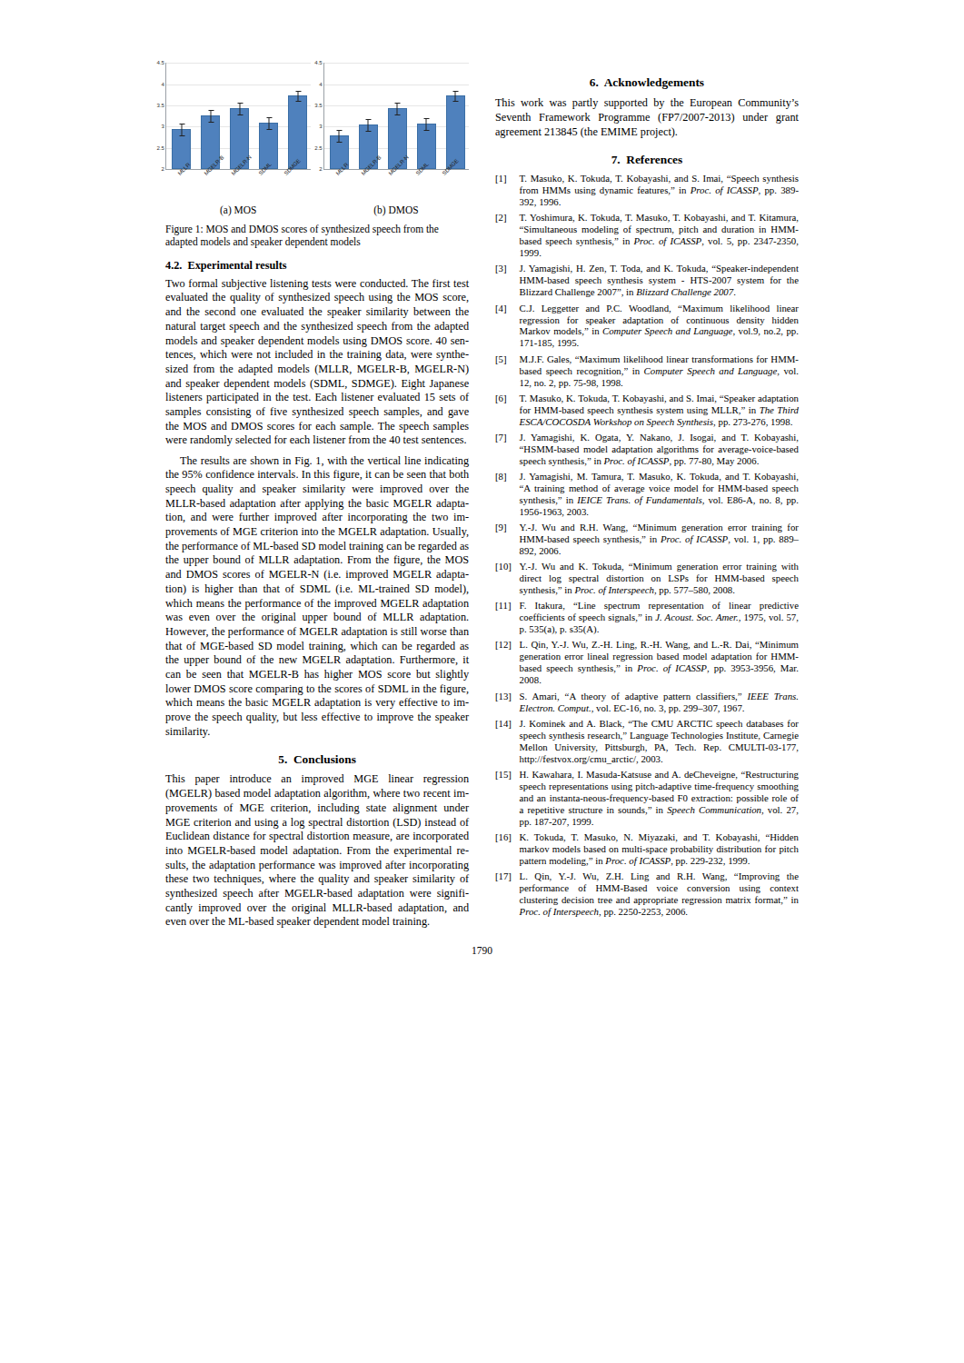4.5 4 3.5 3 2.5 2
MLLR MGELR-B MGELR-N SDML SDMGE
(a) MOS
4.5 4 3.5 3 2.5 2
MLLR MGELR-B MGELR-N SDML SDMGE
(b) DMOS
Figure 1: MOS and DMOS scores of synthesized speech from the adapted models and speaker dependent models
4.2. Experimental results
Two formal subjective listening tests were conducted. The first test evaluated the quality of synthesized speech using the MOS score, and the second one evaluated the speaker similarity between the natural target speech and the synthesized speech from the adapted models and speaker dependent models using DMOS score. 40 sentences, which were not included in the training data, were synthesized from the adapted models (MLLR, MGELR-B, MGELR-N) and speaker dependent models (SDML, SDMGE). Eight Japanese listeners participated in the test. Each listener evaluated 15 sets of samples consisting of five synthesized speech samples, and gave the MOS and DMOS scores for each sample. The speech samples were randomly selected for each listener from the 40 test sentences.
The results are shown in Fig. 1, with the vertical line indicating the 95% confidence intervals. In this figure, it can be seen that both speech quality and speaker similarity were improved over the MLLR-based adaptation after applying the basic MGELR adaptation, and were further improved after incorporating the two improvements of MGE criterion into the MGELR adaptation. Usually, the performance of ML-based SD model training can be regarded as the upper bound of MLLR adaptation. From the figure, the MOS and DMOS scores of MGELR-N (i.e. improved MGELR adaptation) is higher than that of SDML (i.e. ML-trained SD model), which means the performance of the improved MGELR adaptation was even over the original upper bound of MLLR adaptation. However, the performance of MGELR adaptation is still worse than that of MGE-based SD model training, which can be regarded as the upper bound of the new MGELR adaptation. Furthermore, it can be seen that MGELR-B has higher MOS score but slightly lower DMOS score comparing to the scores of SDML in the figure, which means the basic MGELR adaptation is very effective to improve the speech quality, but less effective to improve the speaker similarity.
5. Conclusions
This paper introduce an improved MGE linear regression (MGELR) based model adaptation algorithm, where two recent improvements of MGE criterion, including state alignment under MGE criterion and using a log spectral distortion (LSD) instead of Euclidean distance for spectral distortion measure, are incorporated into MGELR-based model adaptation. From the experimental results, the adaptation performance was improved after incorporating these two techniques, where the quality and speaker similarity of synthesized speech after MGELR-based adaptation were significantly improved over the original MLLR-based adaptation, and even over the ML-based speaker dependent model training.
6. Acknowledgements
This work was partly supported by the European Community’s Seventh Framework Programme (FP7/2007-2013) under grant agreement 213845 (the EMIME project).
7. References
[1] T. Masuko, K. Tokuda, T. Kobayashi, and S. Imai, “Speech synthesis from HMMs using dynamic features,” in Proc. of ICASSP, pp. 389-392, 1996.
[2] T. Yoshimura, K. Tokuda, T. Masuko, T. Kobayashi, and T. Kitamura, “Simultaneous modeling of spectrum, pitch and duration in HMM-based speech synthesis,” in Proc. of ICASSP, vol. 5, pp. 2347-2350, 1999.
[3] J. Yamagishi, H. Zen, T. Toda, and K. Tokuda, “Speaker-independent HMM-based speech synthesis system - HTS-2007 system for the Blizzard Challenge 2007”, in Blizzard Challenge 2007.
[4] C.J. Leggetter and P.C. Woodland, “Maximum likelihood linear regression for speaker adaptation of continuous density hidden Markov models,” in Computer Speech and Language, vol.9, no.2, pp. 171-185, 1995.
[5] M.J.F. Gales, “Maximum likelihood linear transformations for HMM-based speech recognition,” in Computer Speech and Language, vol. 12, no. 2, pp. 75-98, 1998.
[6] T. Masuko, K. Tokuda, T. Kobayashi, and S. Imai, “Speaker adaptation for HMM-based speech synthesis system using MLLR,” in The Third ESCA/COCOSDA Workshop on Speech Synthesis, pp. 273-276, 1998.
[7] J. Yamagishi, K. Ogata, Y. Nakano, J. Isogai, and T. Kobayashi, “HSMM-based model adaptation algorithms for average-voice-based speech synthesis,” in Proc. of ICASSP, pp. 77-80, May 2006.
[8] J. Yamagishi, M. Tamura, T. Masuko, K. Tokuda, and T. Kobayashi, “A training method of average voice model for HMM-based speech synthesis,” in IEICE Trans. of Fundamentals, vol. E86-A, no. 8, pp. 1956-1963, 2003.
[9] Y.-J. Wu and R.H. Wang, “Minimum generation error training for HMM-based speech synthesis,” in Proc. of ICASSP, vol. 1, pp. 889–892, 2006.
[10] Y.-J. Wu and K. Tokuda, “Minimum generation error training with direct log spectral distortion on LSPs for HMM-based speech synthesis,” in Proc. of Interspeech, pp. 577–580, 2008.
[11] F. Itakura, “Line spectrum representation of linear predictive coefficients of speech signals,” in J. Acoust. Soc. Amer., 1975, vol. 57, p. 535(a), p. s35(A).
[12] L. Qin, Y.-J. Wu, Z.-H. Ling, R.-H. Wang, and L.-R. Dai, “Minimum generation error lineal regression based model adaptation for HMM-based speech synthesis,” in Proc. of ICASSP, pp. 3953-3956, Mar. 2008.
[13] S. Amari, “A theory of adaptive pattern classifiers,” IEEE Trans. Electron. Comput., vol. EC-16, no. 3, pp. 299–307, 1967.
[14] J. Kominek and A. Black, “The CMU ARCTIC speech databases for speech synthesis research,” Language Technologies Institute, Carnegie Mellon University, Pittsburgh, PA, Tech. Rep. CMULTI-03-177, http://festvox.org/cmu_arctic/, 2003.
[15] H. Kawahara, I. Masuda-Katsuse and A. deCheveigne, “Restructuring speech representations using pitch-adaptive time-frequency smoothing and an instanta-neous-frequency-based F0 extraction: possible role of a repetitive structure in sounds,” in Speech Communication, vol. 27, pp. 187-207, 1999.
[16] K. Tokuda, T. Masuko, N. Miyazaki, and T. Kobayashi, “Hidden markov models based on multi-space probability distribution for pitch pattern modeling,” in Proc. of ICASSP, pp. 229-232, 1999.
[17] L. Qin, Y.-J. Wu, Z.H. Ling and R.H. Wang, “Improving the performance of HMM-Based voice conversion using context clustering decision tree and appropriate regression matrix format,” in Proc. of Interspeech, pp. 2250-2253, 2006.
1790